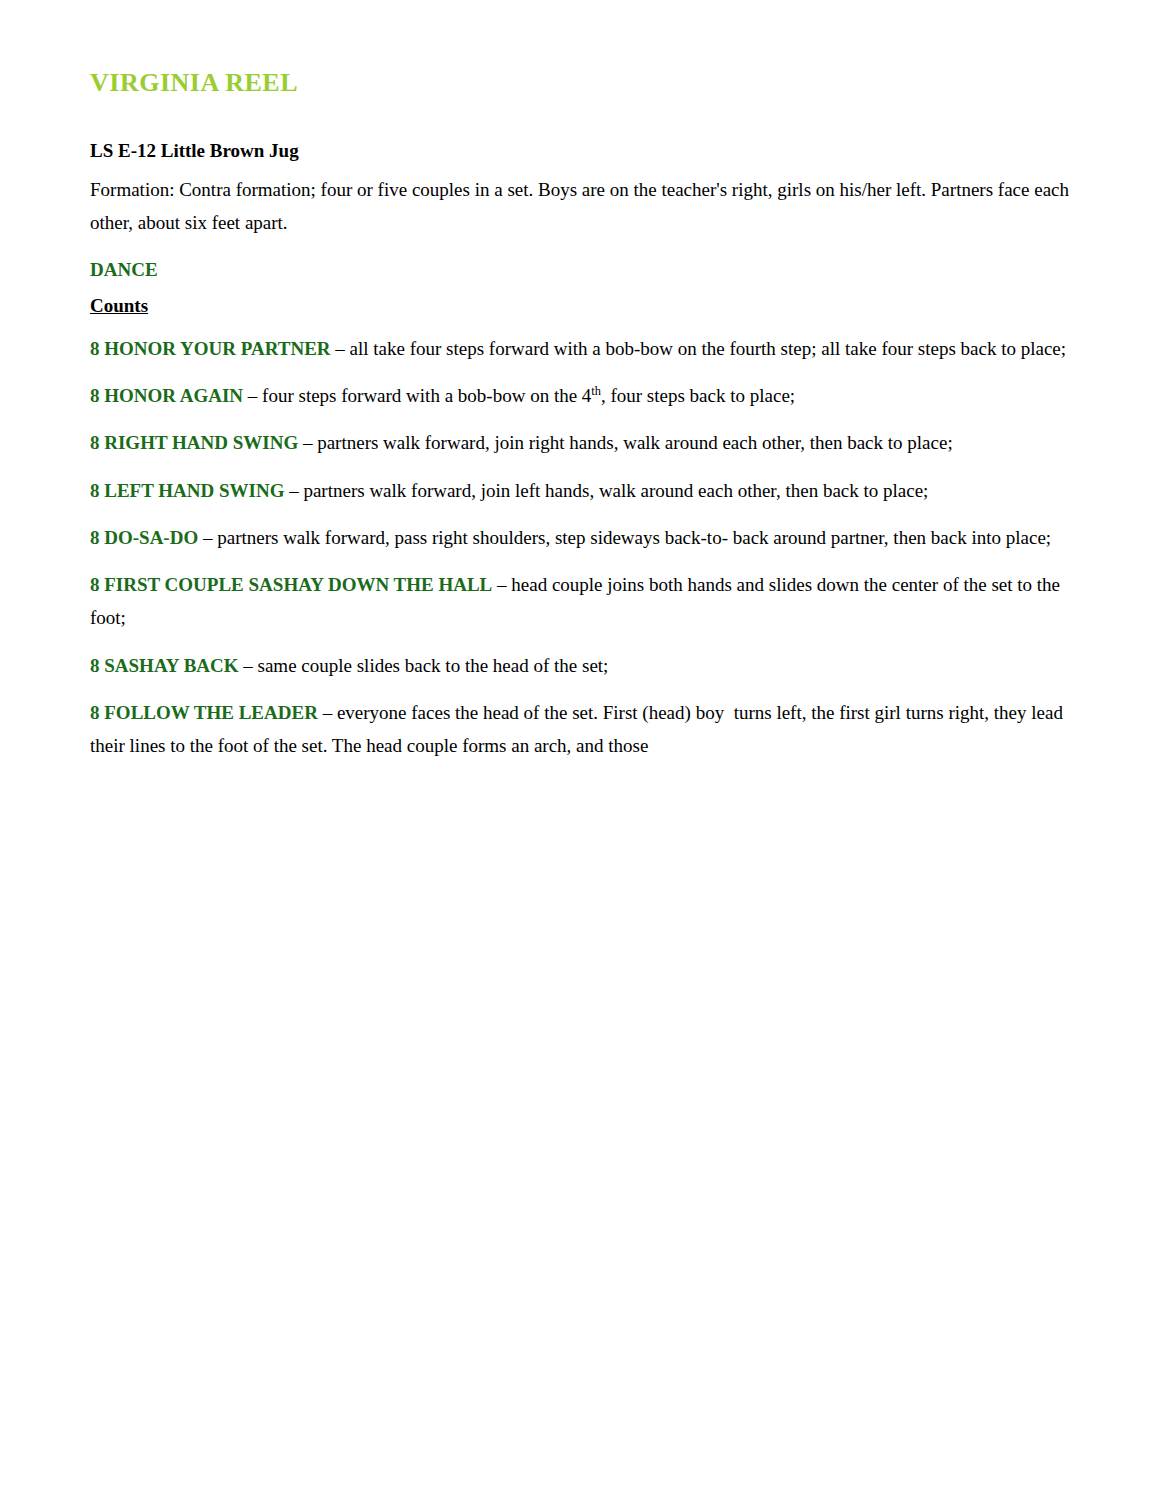VIRGINIA REEL
LS E-12 Little Brown Jug
Formation: Contra formation; four or five couples in a set. Boys are on the teacher's right, girls on his/her left. Partners face each other, about six feet apart.
DANCE
Counts
8 HONOR YOUR PARTNER – all take four steps forward with a bob-bow on the fourth step; all take four steps back to place;
8 HONOR AGAIN – four steps forward with a bob-bow on the 4th, four steps back to place;
8 RIGHT HAND SWING – partners walk forward, join right hands, walk around each other, then back to place;
8 LEFT HAND SWING – partners walk forward, join left hands, walk around each other, then back to place;
8 DO-SA-DO – partners walk forward, pass right shoulders, step sideways back-to- back around partner, then back into place;
8 FIRST COUPLE SASHAY DOWN THE HALL – head couple joins both hands and slides down the center of the set to the foot;
8 SASHAY BACK – same couple slides back to the head of the set;
8 FOLLOW THE LEADER – everyone faces the head of the set. First (head) boy turns left, the first girl turns right, they lead their lines to the foot of the set. The head couple forms an arch, and those